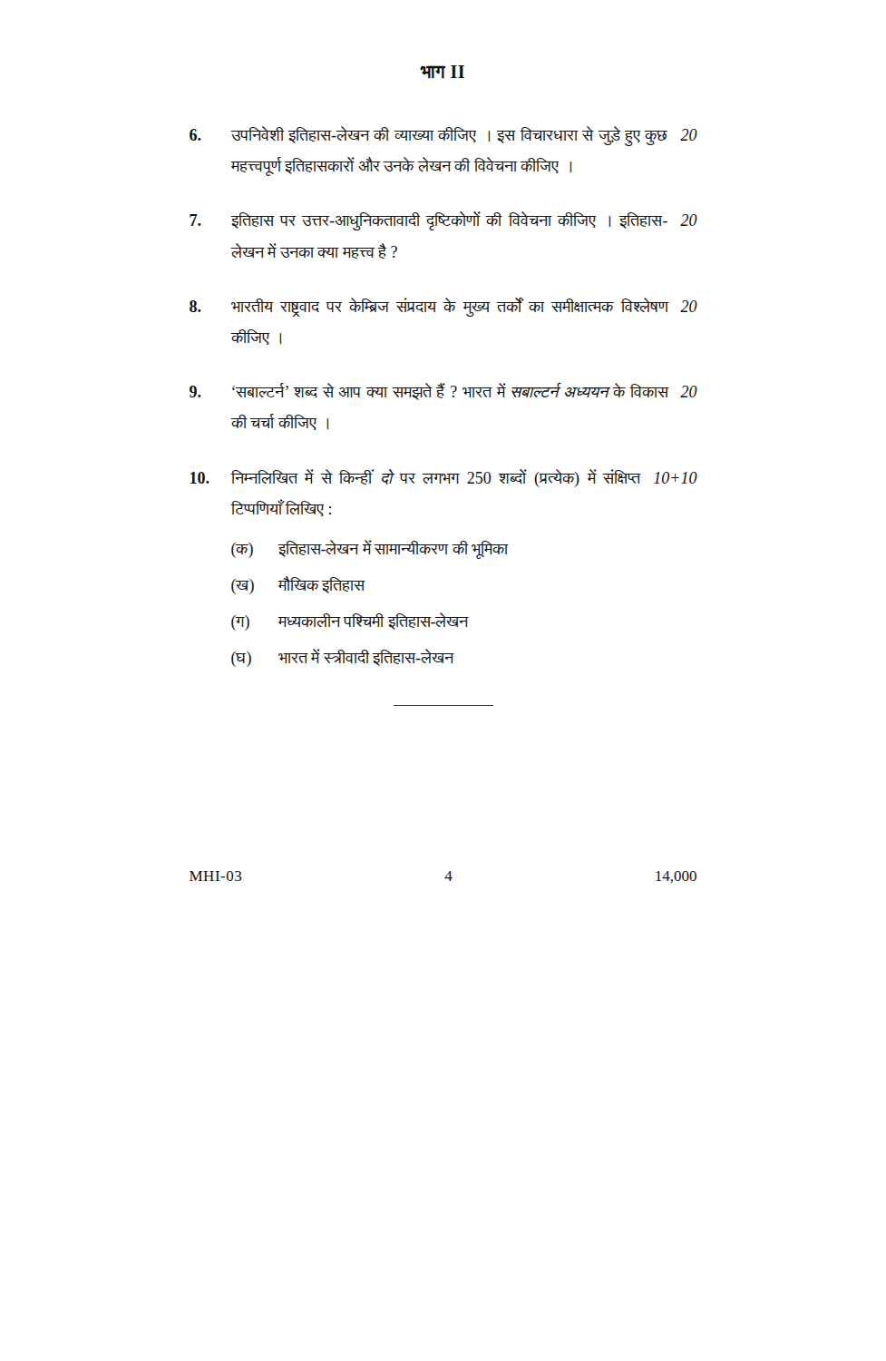भाग II
6. 20 उपनिवेशी इतिहास-लेखन की व्याख्या कीजिए । इस विचारधारा से जुड़े हुए कुछ महत्त्वपूर्ण इतिहासकारों और उनके लेखन की विवेचना कीजिए ।
7. 20 इतिहास पर उत्तर-आधुनिकतावादी दृष्टिकोणों की विवेचना कीजिए । इतिहास-लेखन में उनका क्या महत्त्व है ?
8. 20 भारतीय राष्ट्रवाद पर केम्ब्रिज संप्रदाय के मुख्य तर्कों का समीक्षात्मक विश्लेषण कीजिए ।
9. 20 ‘सबाल्टर्न’ शब्द से आप क्या समझते हैं ? भारत में सबाल्टर्न अध्ययन के विकास की चर्चा कीजिए ।
10. 10+10 निम्नलिखित में से किन्हीं दो पर लगभग 250 शब्दों (प्रत्येक) में संक्षिप्त टिप्पणियाँ लिखिए :
(क) इतिहास-लेखन में सामान्यीकरण की भूमिका
(ख) मौखिक इतिहास
(ग) मध्यकालीन पश्चिमी इतिहास-लेखन
(घ) भारत में स्त्रीवादी इतिहास-लेखन
MHI-03 14,000
4